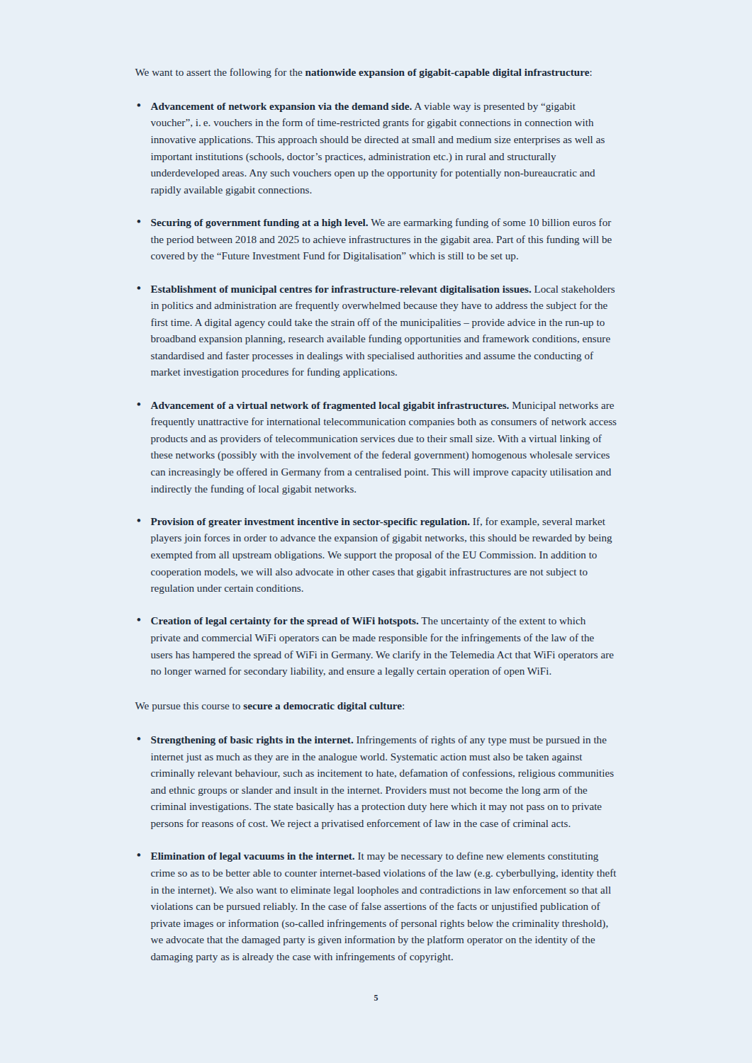We want to assert the following for the nationwide expansion of gigabit-capable digital infrastructure:
Advancement of network expansion via the demand side. A viable way is presented by “gigabit voucher”, i. e. vouchers in the form of time-restricted grants for gigabit connections in connection with innovative applications. This approach should be directed at small and medium size enterprises as well as important institutions (schools, doctor’s practices, administration etc.) in rural and structurally underdeveloped areas. Any such vouchers open up the opportunity for potentially non-bureaucratic and rapidly available gigabit connections.
Securing of government funding at a high level. We are earmarking funding of some 10 billion euros for the period between 2018 and 2025 to achieve infrastructures in the gigabit area. Part of this funding will be covered by the “Future Investment Fund for Digitalisation” which is still to be set up.
Establishment of municipal centres for infrastructure-relevant digitalisation issues. Local stakeholders in politics and administration are frequently overwhelmed because they have to address the subject for the first time. A digital agency could take the strain off of the municipalities – provide advice in the run-up to broadband expansion planning, research available funding opportunities and framework conditions, ensure standardised and faster processes in dealings with specialised authorities and assume the conducting of market investigation procedures for funding applications.
Advancement of a virtual network of fragmented local gigabit infrastructures. Municipal networks are frequently unattractive for international telecommunication companies both as consumers of network access products and as providers of telecommunication services due to their small size. With a virtual linking of these networks (possibly with the involvement of the federal government) homogenous wholesale services can increasingly be offered in Germany from a centralised point. This will improve capacity utilisation and indirectly the funding of local gigabit networks.
Provision of greater investment incentive in sector-specific regulation. If, for example, several market players join forces in order to advance the expansion of gigabit networks, this should be rewarded by being exempted from all upstream obligations. We support the proposal of the EU Commission. In addition to cooperation models, we will also advocate in other cases that gigabit infrastructures are not subject to regulation under certain conditions.
Creation of legal certainty for the spread of WiFi hotspots. The uncertainty of the extent to which private and commercial WiFi operators can be made responsible for the infringements of the law of the users has hampered the spread of WiFi in Germany. We clarify in the Telemedia Act that WiFi operators are no longer warned for secondary liability, and ensure a legally certain operation of open WiFi.
We pursue this course to secure a democratic digital culture:
Strengthening of basic rights in the internet. Infringements of rights of any type must be pursued in the internet just as much as they are in the analogue world. Systematic action must also be taken against criminally relevant behaviour, such as incitement to hate, defamation of confessions, religious communities and ethnic groups or slander and insult in the internet. Providers must not become the long arm of the criminal investigations. The state basically has a protection duty here which it may not pass on to private persons for reasons of cost. We reject a privatised enforcement of law in the case of criminal acts.
Elimination of legal vacuums in the internet. It may be necessary to define new elements constituting crime so as to be better able to counter internet-based violations of the law (e.g. cyberbullying, identity theft in the internet). We also want to eliminate legal loopholes and contradictions in law enforcement so that all violations can be pursued reliably. In the case of false assertions of the facts or unjustified publication of private images or information (so-called infringements of personal rights below the criminality threshold), we advocate that the damaged party is given information by the platform operator on the identity of the damaging party as is already the case with infringements of copyright.
5